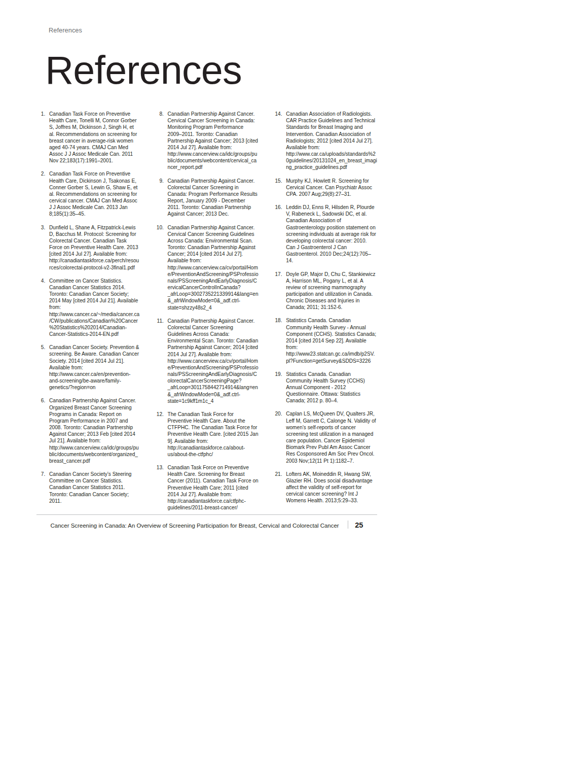References
References
Canadian Task Force on Preventive Health Care, Tonelli M, Connor Gorber S, Joffres M, Dickinson J, Singh H, et al. Recommendations on screening for breast cancer in average-risk women aged 40-74 years. CMAJ Can Med Assoc J J Assoc Medicale Can. 2011 Nov 22;183(17):1991–2001.
Canadian Task Force on Preventive Health Care, Dickinson J, Tsakonas E, Conner Gorber S, Lewin G, Shaw E, et al. Recommendations on screening for cervical cancer. CMAJ Can Med Assoc J J Assoc Medicale Can. 2013 Jan 8;185(1):35–45.
Dunfield L, Shane A, Fitzpatrick-Lewis D, Bacchus M. Protocol: Screening for Colorectal Cancer. Canadian Task Force on Preventive Health Care. 2013 [cited 2014 Jul 27]. Available from: http://canadiantaskforce.ca/perch/resources/colorectal-protocol-v2-3final1.pdf
Committee on Cancer Statistics. Canadian Cancer Statistics 2014. Toronto: Canadian Cancer Society; 2014 May [cited 2014 Jul 21]. Available from: http://www.cancer.ca/~/media/cancer.ca/CW/publications/Canadian%20Cancer%20Statistics%202014/Canadian-Cancer-Statistics-2014-EN.pdf
Canadian Cancer Society. Prevention & screening. Be Aware. Canadian Cancer Society. 2014 [cited 2014 Jul 21]. Available from: http://www.cancer.ca/en/prevention-and-screening/be-aware/family-genetics/?region=on
Canadian Partnership Against Cancer. Organized Breast Cancer Screening Programs in Canada: Report on Program Performance in 2007 and 2008. Toronto: Canadian Partnership Against Cancer; 2013 Feb [cited 2014 Jul 21]. Available from: http://www.cancerview.ca/idc/groups/public/documents/webcontent/organized_breast_cancer.pdf
Canadian Cancer Society’s Steering Committee on Cancer Statistics. Canadian Cancer Statistics 2011. Toronto: Canadian Cancer Society; 2011.
Canadian Partnership Against Cancer. Cervical Cancer Screening in Canada: Monitoring Program Performance 2009–2011. Toronto: Canadian Partnership Against Cancer; 2013 [cited 2014 Jul 27]. Available from: http://www.cancerview.ca/idc/groups/public/documents/webcontent/cervical_cancer_report.pdf
Canadian Partnership Against Cancer. Colorectal Cancer Screening in Canada: Program Performance Results Report, January 2009 - December 2011. Toronto: Canadian Partnership Against Cancer; 2013 Dec.
Canadian Partnership Against Cancer. Cervical Cancer Screening Guidelines Across Canada: Environmental Scan. Toronto: Canadian Partnership Against Cancer; 2014 [cited 2014 Jul 27]. Available from: http://www.cancerview.ca/cv/portal/Home/PreventionAndScreening/PSProfessionals/PSScreeningAndEarlyDiagnosis/CervicalCancerControlInCanada?_afrLoop=3002735221339914&lang=en&_afrWindowMode=0&_adf.ctrl-state=shzzy48s2_4
Canadian Partnership Against Cancer. Colorectal Cancer Screening Guidelines Across Canada: Environmental Scan. Toronto: Canadian Partnership Against Cancer; 2014 [cited 2014 Jul 27]. Available from: http://www.cancerview.ca/cv/portal/Home/PreventionAndScreening/PSProfessionals/PSScreeningAndEarlyDiagnosis/ColorectalCancerScreeningPage?_afrLoop=3011758442714914&lang=en&_afrWindowMode=0&_adf.ctrl-state=1c9kff1m1c_4
The Canadian Task Force for Preventive Health Care. About the CTFPHC. The Canadian Task Force for Preventive Health Care. [cited 2015 Jan 9]. Available from: http://canadiantaskforce.ca/about-us/about-the-ctfphc/
Canadian Task Force on Preventive Health Care. Screening for Breast Cancer (2011). Canadian Task Force on Preventive Health Care; 2011 [cited 2014 Jul 27]. Available from: http://canadiantaskforce.ca/ctfphc-guidelines/2011-breast-cancer/
Canadian Association of Radiologists. CAR Practice Guidelines and Technical Standards for Breast Imaging and Intervention. Canadian Association of Radiologists; 2012 [cited 2014 Jul 27]. Available from: http://www.car.ca/uploads/standards%20guidelines/20131024_en_breast_imaging_practice_guidelines.pdf
Murphy KJ, Howlett R. Screening for Cervical Cancer. Can Psychiatr Assoc CPA. 2007 Aug;29(8):27–31.
Leddin DJ, Enns R, Hilsden R, Plourde V, Rabeneck L, Sadowski DC, et al. Canadian Association of Gastroenterology position statement on screening individuals at average risk for developing colorectal cancer: 2010. Can J Gastroenterol J Can Gastroenterol. 2010 Dec;24(12):705–14.
Doyle GP, Major D, Chu C, Stankiewicz A, Harrison ML, Pogany L, et al. A review of screening mammography participation and utilization in Canada. Chronic Diseases and Injuries in Canada; 2011; 31:152-6.
Statistics Canada. Canadian Community Health Survey - Annual Component (CCHS). Statistics Canada; 2014 [cited 2014 Sep 22]. Available from: http://www23.statcan.gc.ca/imdb/p2SV.pl?Function=getSurvey&SDDS=3226
Statistics Canada. Canadian Community Health Survey (CCHS) Annual Component - 2012 Questionnaire. Ottawa: Statistics Canada; 2012 p. 80–4.
Caplan LS, McQueen DV, Qualters JR, Leff M, Garrett C, Calonge N. Validity of women’s self-reports of cancer screening test utilization in a managed care population. Cancer Epidemiol Biomark Prev Publ Am Assoc Cancer Res Cosponsored Am Soc Prev Oncol. 2003 Nov;12(11 Pt 1):1182–7.
Lofters AK, Moineddin R, Hwang SW, Glazier RH. Does social disadvantage affect the validity of self-report for cervical cancer screening? Int J Womens Health. 2013;5:29–33.
Cancer Screening in Canada: An Overview of Screening Participation for Breast, Cervical and Colorectal Cancer 25